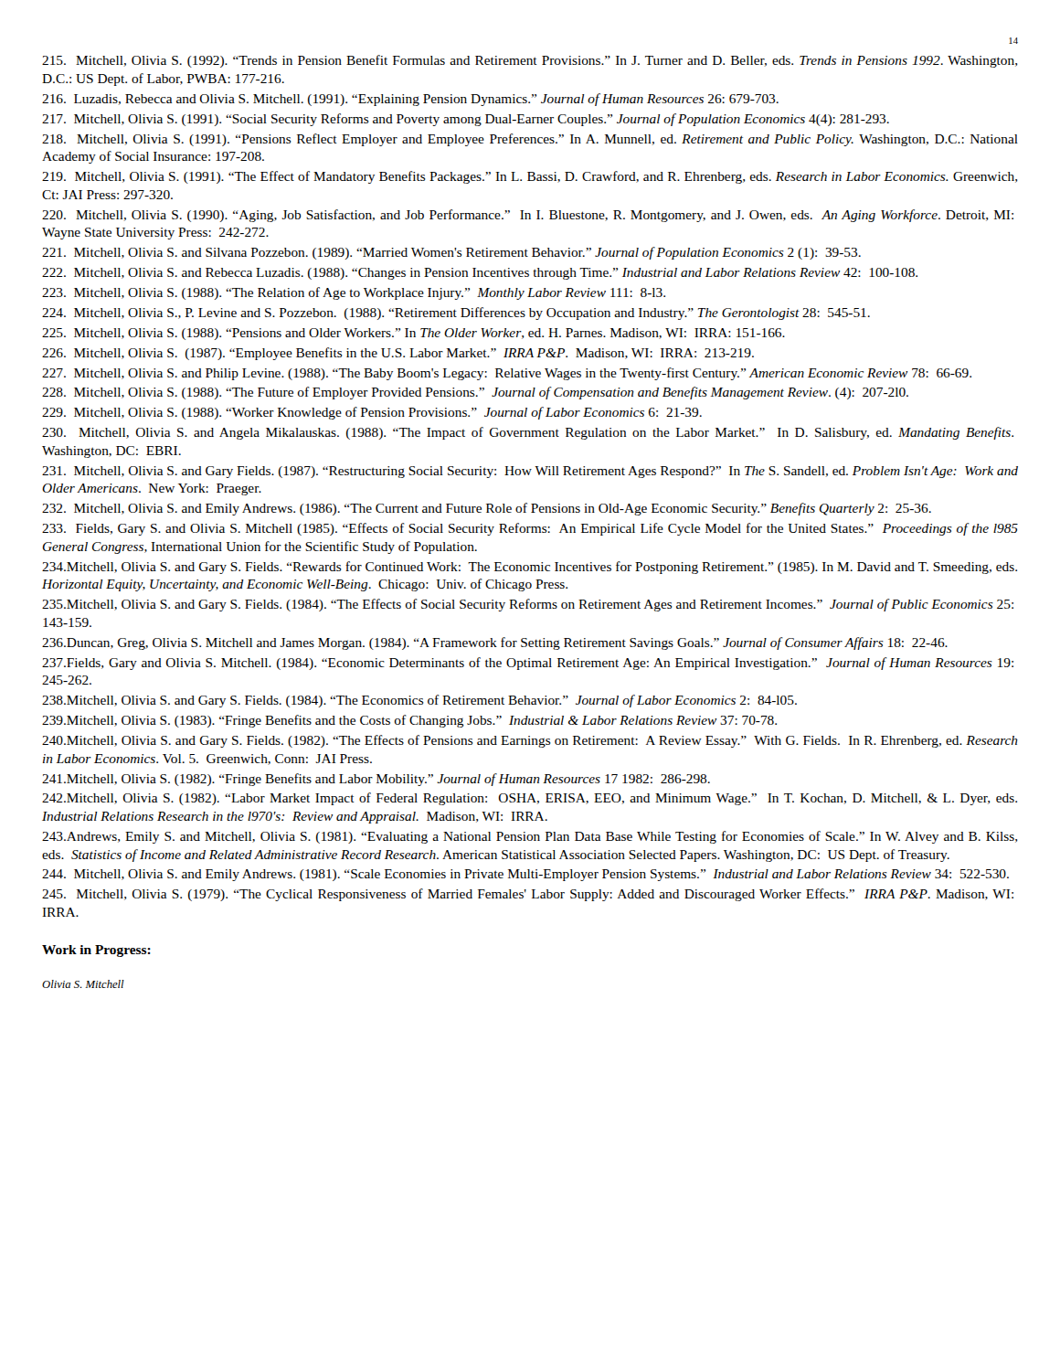14
215. Mitchell, Olivia S. (1992). “Trends in Pension Benefit Formulas and Retirement Provisions.” In J. Turner and D. Beller, eds. Trends in Pensions 1992. Washington, D.C.: US Dept. of Labor, PWBA: 177-216.
216. Luzadis, Rebecca and Olivia S. Mitchell. (1991). “Explaining Pension Dynamics.” Journal of Human Resources 26: 679-703.
217. Mitchell, Olivia S. (1991). “Social Security Reforms and Poverty among Dual-Earner Couples.” Journal of Population Economics 4(4): 281-293.
218. Mitchell, Olivia S. (1991). “Pensions Reflect Employer and Employee Preferences.” In A. Munnell, ed. Retirement and Public Policy. Washington, D.C.: National Academy of Social Insurance: 197-208.
219. Mitchell, Olivia S. (1991). “The Effect of Mandatory Benefits Packages.” In L. Bassi, D. Crawford, and R. Ehrenberg, eds. Research in Labor Economics. Greenwich, Ct: JAI Press: 297-320.
220. Mitchell, Olivia S. (1990). “Aging, Job Satisfaction, and Job Performance.” In I. Bluestone, R. Montgomery, and J. Owen, eds. An Aging Workforce. Detroit, MI: Wayne State University Press: 242-272.
221. Mitchell, Olivia S. and Silvana Pozzebon. (1989). “Married Women's Retirement Behavior.” Journal of Population Economics 2 (1): 39-53.
222. Mitchell, Olivia S. and Rebecca Luzadis. (1988). “Changes in Pension Incentives through Time.” Industrial and Labor Relations Review 42: 100-108.
223. Mitchell, Olivia S. (1988). “The Relation of Age to Workplace Injury.” Monthly Labor Review 111: 8-l3.
224. Mitchell, Olivia S., P. Levine and S. Pozzebon. (1988). “Retirement Differences by Occupation and Industry.” The Gerontologist 28: 545-51.
225. Mitchell, Olivia S. (1988). “Pensions and Older Workers.” In The Older Worker, ed. H. Parnes. Madison, WI: IRRA: 151-166.
226. Mitchell, Olivia S. (1987). “Employee Benefits in the U.S. Labor Market.” IRRA P&P. Madison, WI: IRRA: 213-219.
227. Mitchell, Olivia S. and Philip Levine. (1988). “The Baby Boom's Legacy: Relative Wages in the Twenty-first Century.” American Economic Review 78: 66-69.
228. Mitchell, Olivia S. (1988). “The Future of Employer Provided Pensions.” Journal of Compensation and Benefits Management Review. (4): 207-2l0.
229. Mitchell, Olivia S. (1988). “Worker Knowledge of Pension Provisions.” Journal of Labor Economics 6: 21-39.
230. Mitchell, Olivia S. and Angela Mikalauskas. (1988). “The Impact of Government Regulation on the Labor Market.” In D. Salisbury, ed. Mandating Benefits. Washington, DC: EBRI.
231. Mitchell, Olivia S. and Gary Fields. (1987). “Restructuring Social Security: How Will Retirement Ages Respond?” In The S. Sandell, ed. Problem Isn't Age: Work and Older Americans. New York: Praeger.
232. Mitchell, Olivia S. and Emily Andrews. (1986). “The Current and Future Role of Pensions in Old-Age Economic Security.” Benefits Quarterly 2: 25-36.
233. Fields, Gary S. and Olivia S. Mitchell (1985). “Effects of Social Security Reforms: An Empirical Life Cycle Model for the United States.” Proceedings of the l985 General Congress, International Union for the Scientific Study of Population.
234.Mitchell, Olivia S. and Gary S. Fields. “Rewards for Continued Work: The Economic Incentives for Postponing Retirement.” (1985). In M. David and T. Smeeding, eds. Horizontal Equity, Uncertainty, and Economic Well-Being. Chicago: Univ. of Chicago Press.
235.Mitchell, Olivia S. and Gary S. Fields. (1984). “The Effects of Social Security Reforms on Retirement Ages and Retirement Incomes.” Journal of Public Economics 25: 143-159.
236.Duncan, Greg, Olivia S. Mitchell and James Morgan. (1984). “A Framework for Setting Retirement Savings Goals.” Journal of Consumer Affairs 18: 22-46.
237.Fields, Gary and Olivia S. Mitchell. (1984). “Economic Determinants of the Optimal Retirement Age: An Empirical Investigation.” Journal of Human Resources 19: 245-262.
238.Mitchell, Olivia S. and Gary S. Fields. (1984). “The Economics of Retirement Behavior.” Journal of Labor Economics 2: 84-l05.
239.Mitchell, Olivia S. (1983). “Fringe Benefits and the Costs of Changing Jobs.” Industrial & Labor Relations Review 37: 70-78.
240.Mitchell, Olivia S. and Gary S. Fields. (1982). “The Effects of Pensions and Earnings on Retirement: A Review Essay.” With G. Fields. In R. Ehrenberg, ed. Research in Labor Economics. Vol. 5. Greenwich, Conn: JAI Press.
241.Mitchell, Olivia S. (1982). “Fringe Benefits and Labor Mobility.” Journal of Human Resources 17 1982: 286-298.
242.Mitchell, Olivia S. (1982). “Labor Market Impact of Federal Regulation: OSHA, ERISA, EEO, and Minimum Wage.” In T. Kochan, D. Mitchell, & L. Dyer, eds. Industrial Relations Research in the l970's: Review and Appraisal. Madison, WI: IRRA.
243.Andrews, Emily S. and Mitchell, Olivia S. (1981). “Evaluating a National Pension Plan Data Base While Testing for Economies of Scale.” In W. Alvey and B. Kilss, eds. Statistics of Income and Related Administrative Record Research. American Statistical Association Selected Papers. Washington, DC: US Dept. of Treasury.
244. Mitchell, Olivia S. and Emily Andrews. (1981). “Scale Economies in Private Multi-Employer Pension Systems.” Industrial and Labor Relations Review 34: 522-530.
245. Mitchell, Olivia S. (1979). “The Cyclical Responsiveness of Married Females' Labor Supply: Added and Discouraged Worker Effects.” IRRA P&P. Madison, WI: IRRA.
Work in Progress:
Olivia S. Mitchell